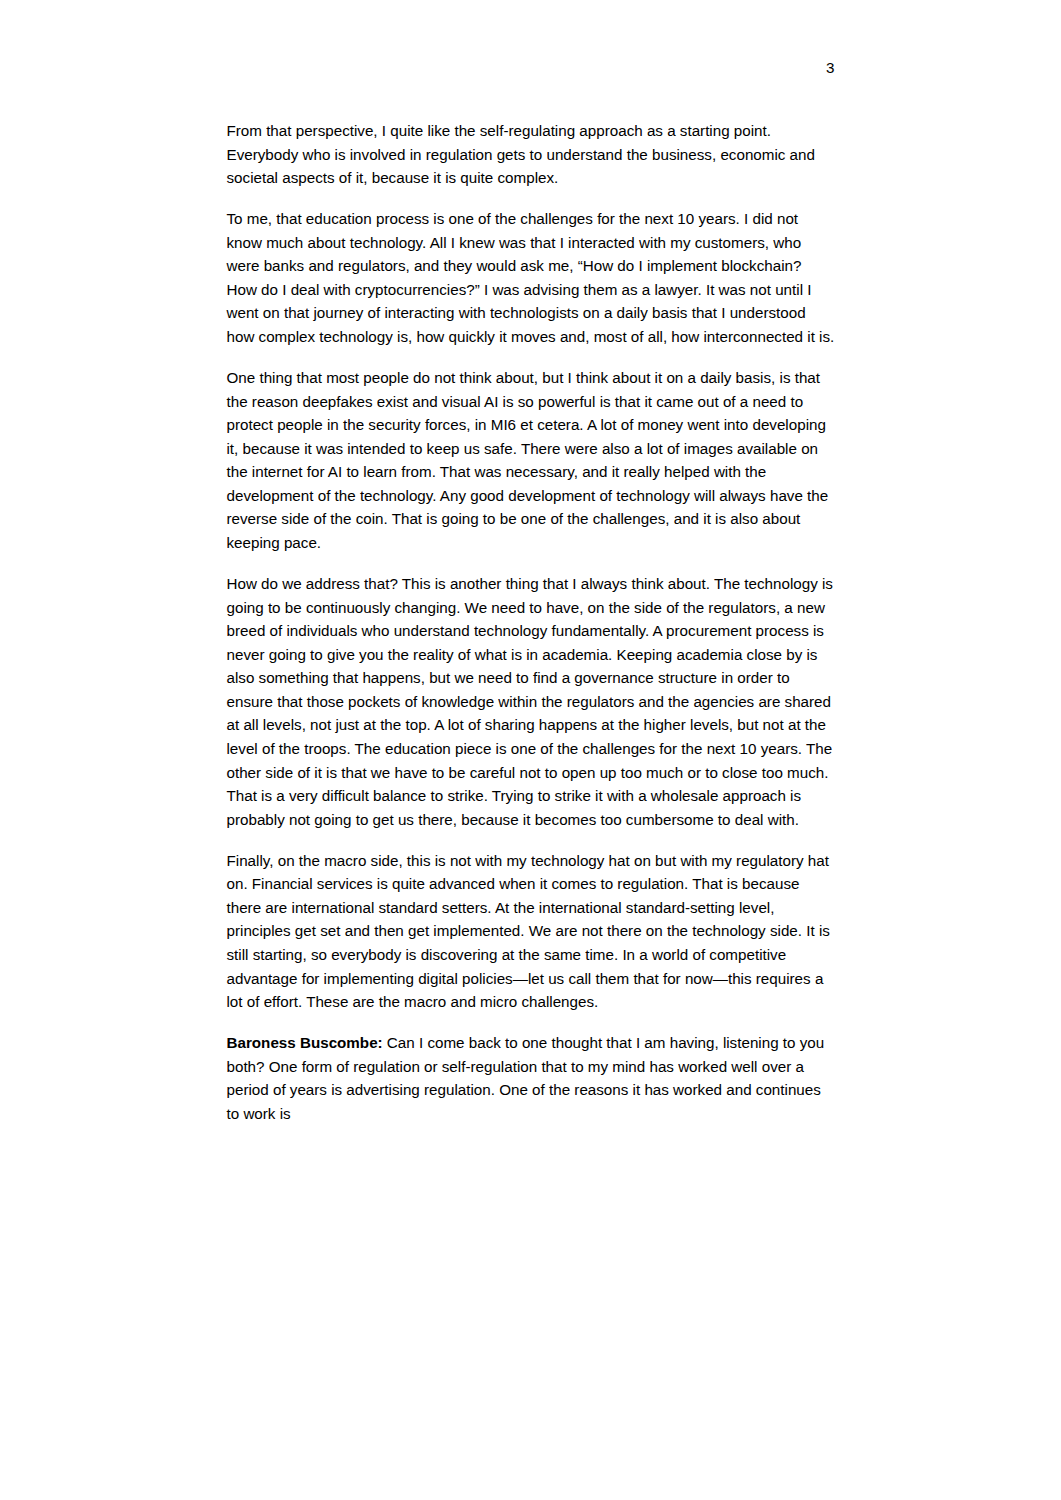3
From that perspective, I quite like the self-regulating approach as a starting point. Everybody who is involved in regulation gets to understand the business, economic and societal aspects of it, because it is quite complex.
To me, that education process is one of the challenges for the next 10 years. I did not know much about technology. All I knew was that I interacted with my customers, who were banks and regulators, and they would ask me, “How do I implement blockchain? How do I deal with cryptocurrencies?” I was advising them as a lawyer. It was not until I went on that journey of interacting with technologists on a daily basis that I understood how complex technology is, how quickly it moves and, most of all, how interconnected it is.
One thing that most people do not think about, but I think about it on a daily basis, is that the reason deepfakes exist and visual AI is so powerful is that it came out of a need to protect people in the security forces, in MI6 et cetera. A lot of money went into developing it, because it was intended to keep us safe. There were also a lot of images available on the internet for AI to learn from. That was necessary, and it really helped with the development of the technology. Any good development of technology will always have the reverse side of the coin. That is going to be one of the challenges, and it is also about keeping pace.
How do we address that? This is another thing that I always think about. The technology is going to be continuously changing. We need to have, on the side of the regulators, a new breed of individuals who understand technology fundamentally. A procurement process is never going to give you the reality of what is in academia. Keeping academia close by is also something that happens, but we need to find a governance structure in order to ensure that those pockets of knowledge within the regulators and the agencies are shared at all levels, not just at the top. A lot of sharing happens at the higher levels, but not at the level of the troops. The education piece is one of the challenges for the next 10 years. The other side of it is that we have to be careful not to open up too much or to close too much. That is a very difficult balance to strike. Trying to strike it with a wholesale approach is probably not going to get us there, because it becomes too cumbersome to deal with.
Finally, on the macro side, this is not with my technology hat on but with my regulatory hat on. Financial services is quite advanced when it comes to regulation. That is because there are international standard setters. At the international standard-setting level, principles get set and then get implemented. We are not there on the technology side. It is still starting, so everybody is discovering at the same time. In a world of competitive advantage for implementing digital policies—let us call them that for now—this requires a lot of effort. These are the macro and micro challenges.
Baroness Buscombe: Can I come back to one thought that I am having, listening to you both? One form of regulation or self-regulation that to my mind has worked well over a period of years is advertising regulation. One of the reasons it has worked and continues to work is